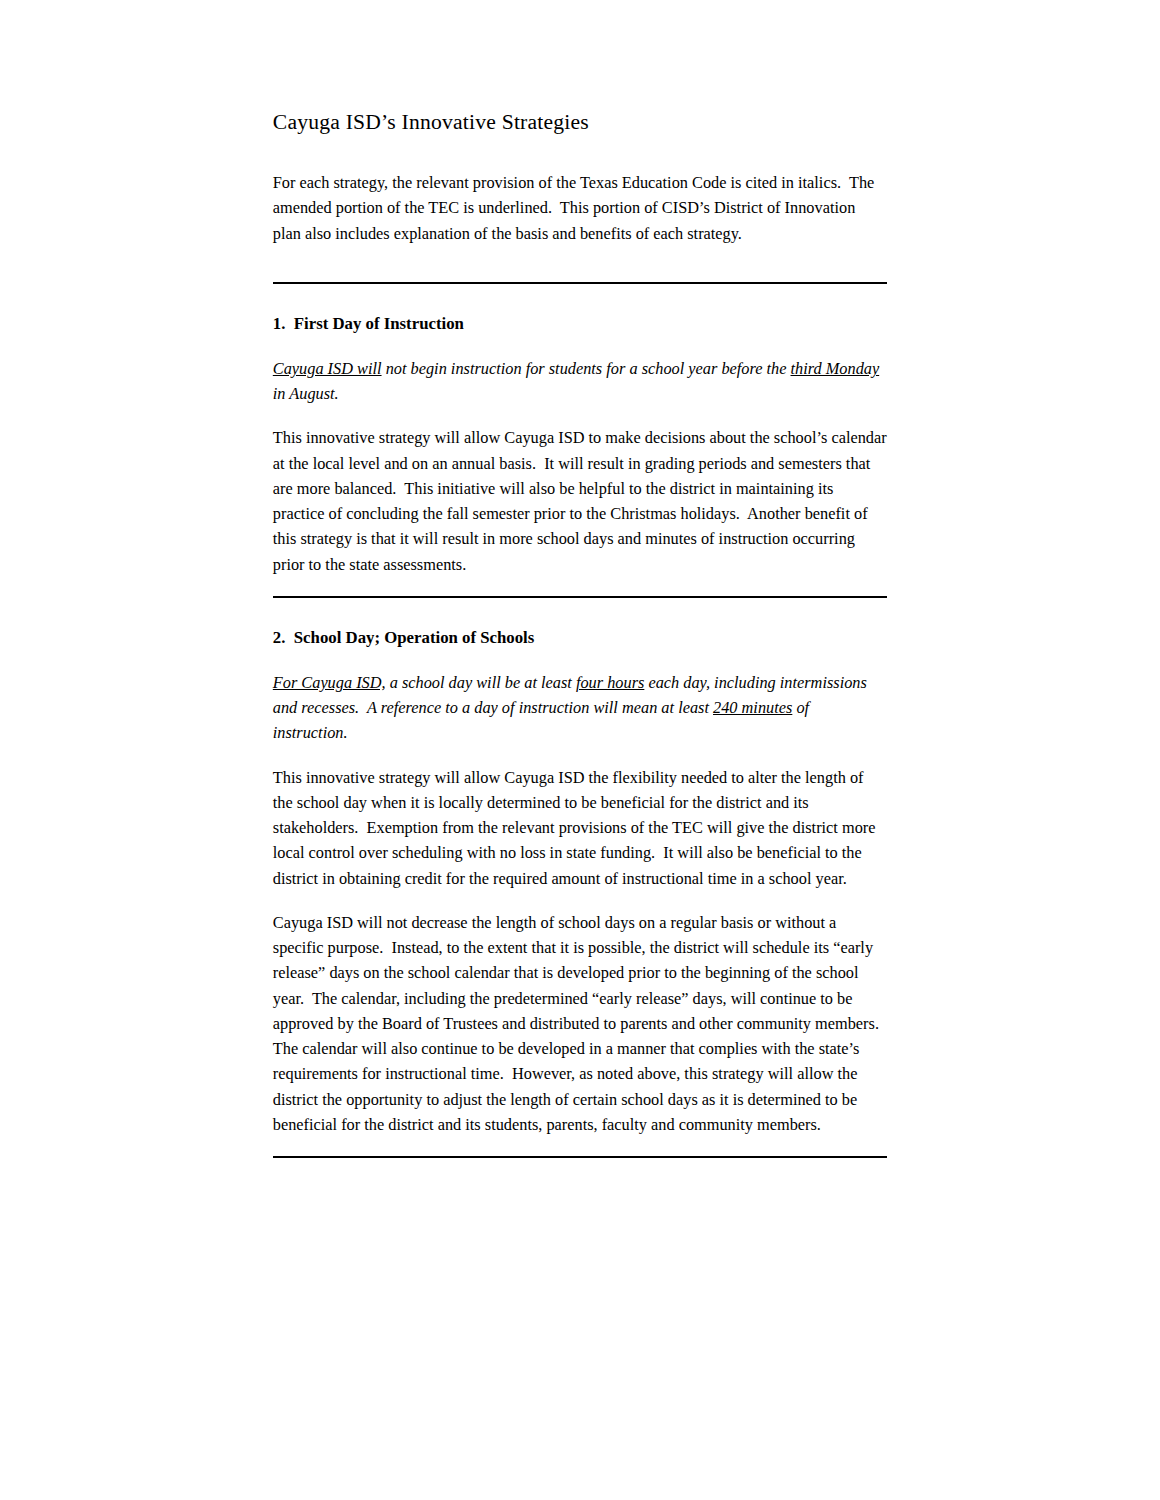Cayuga ISD’s Innovative Strategies
For each strategy, the relevant provision of the Texas Education Code is cited in italics. The amended portion of the TEC is underlined. This portion of CISD’s District of Innovation plan also includes explanation of the basis and benefits of each strategy.
1. First Day of Instruction
Cayuga ISD will not begin instruction for students for a school year before the third Monday in August.
This innovative strategy will allow Cayuga ISD to make decisions about the school’s calendar at the local level and on an annual basis. It will result in grading periods and semesters that are more balanced. This initiative will also be helpful to the district in maintaining its practice of concluding the fall semester prior to the Christmas holidays. Another benefit of this strategy is that it will result in more school days and minutes of instruction occurring prior to the state assessments.
2. School Day; Operation of Schools
For Cayuga ISD, a school day will be at least four hours each day, including intermissions and recesses. A reference to a day of instruction will mean at least 240 minutes of instruction.
This innovative strategy will allow Cayuga ISD the flexibility needed to alter the length of the school day when it is locally determined to be beneficial for the district and its stakeholders. Exemption from the relevant provisions of the TEC will give the district more local control over scheduling with no loss in state funding. It will also be beneficial to the district in obtaining credit for the required amount of instructional time in a school year.
Cayuga ISD will not decrease the length of school days on a regular basis or without a specific purpose. Instead, to the extent that it is possible, the district will schedule its “early release” days on the school calendar that is developed prior to the beginning of the school year. The calendar, including the predetermined “early release” days, will continue to be approved by the Board of Trustees and distributed to parents and other community members. The calendar will also continue to be developed in a manner that complies with the state’s requirements for instructional time. However, as noted above, this strategy will allow the district the opportunity to adjust the length of certain school days as it is determined to be beneficial for the district and its students, parents, faculty and community members.